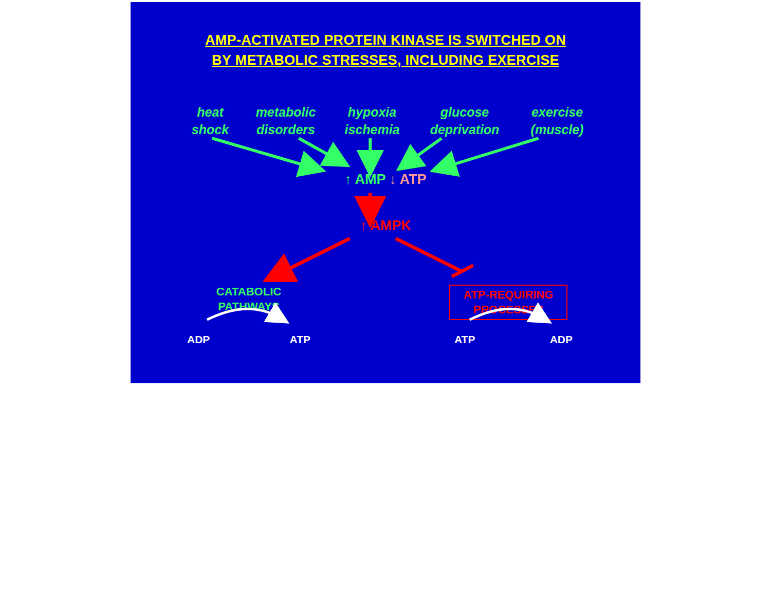AMP-ACTIVATED PROTEIN KINASE IS SWITCHED ON
BY METABOLIC STRESSES, INCLUDING EXERCISE
heat
shock
metabolic
disorders
hypoxia
ischemia
glucose
deprivation
exercise
(muscle)
↑ AMP ↓ ATP
↑ AMPK
CATABOLIC
PATHWAYS
ATP-REQUIRING
PROCESSES
ADP ATP
ATP ADP